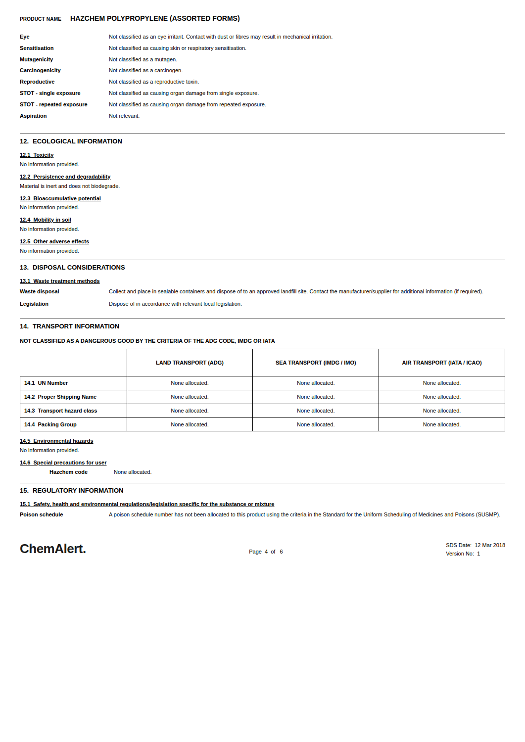PRODUCT NAME HAZCHEM POLYPROPYLENE (ASSORTED FORMS)
| Eye | Not classified as an eye irritant. Contact with dust or fibres may result in mechanical irritation. |
| Sensitisation | Not classified as causing skin or respiratory sensitisation. |
| Mutagenicity | Not classified as a mutagen. |
| Carcinogenicity | Not classified as a carcinogen. |
| Reproductive | Not classified as a reproductive toxin. |
| STOT - single exposure | Not classified as causing organ damage from single exposure. |
| STOT - repeated exposure | Not classified as causing organ damage from repeated exposure. |
| Aspiration | Not relevant. |
12. ECOLOGICAL INFORMATION
12.1 Toxicity
No information provided.
12.2 Persistence and degradability
Material is inert and does not biodegrade.
12.3 Bioaccumulative potential
No information provided.
12.4 Mobility in soil
No information provided.
12.5 Other adverse effects
No information provided.
13. DISPOSAL CONSIDERATIONS
13.1 Waste treatment methods
| Waste disposal | Collect and place in sealable containers and dispose of to an approved landfill site. Contact the manufacturer/supplier for additional information (if required). |
| Legislation | Dispose of in accordance with relevant local legislation. |
14. TRANSPORT INFORMATION
NOT CLASSIFIED AS A DANGEROUS GOOD BY THE CRITERIA OF THE ADG CODE, IMDG OR IATA
| | LAND TRANSPORT (ADG) | SEA TRANSPORT (IMDG / IMO) | AIR TRANSPORT (IATA / ICAO) |
| --- | --- | --- | --- |
| 14.1 UN Number | None allocated. | None allocated. | None allocated. |
| 14.2 Proper Shipping Name | None allocated. | None allocated. | None allocated. |
| 14.3 Transport hazard class | None allocated. | None allocated. | None allocated. |
| 14.4 Packing Group | None allocated. | None allocated. | None allocated. |
14.5 Environmental hazards
No information provided.
14.6 Special precautions for user
| Hazchem code | None allocated. |
15. REGULATORY INFORMATION
15.1 Safety, health and environmental regulations/legislation specific for the substance or mixture
| Poison schedule | A poison schedule number has not been allocated to this product using the criteria in the Standard for the Uniform Scheduling of Medicines and Poisons (SUSMP). |
Chem Alert.
Page 4 of 6
SDS Date: 12 Mar 2018
Version No: 1